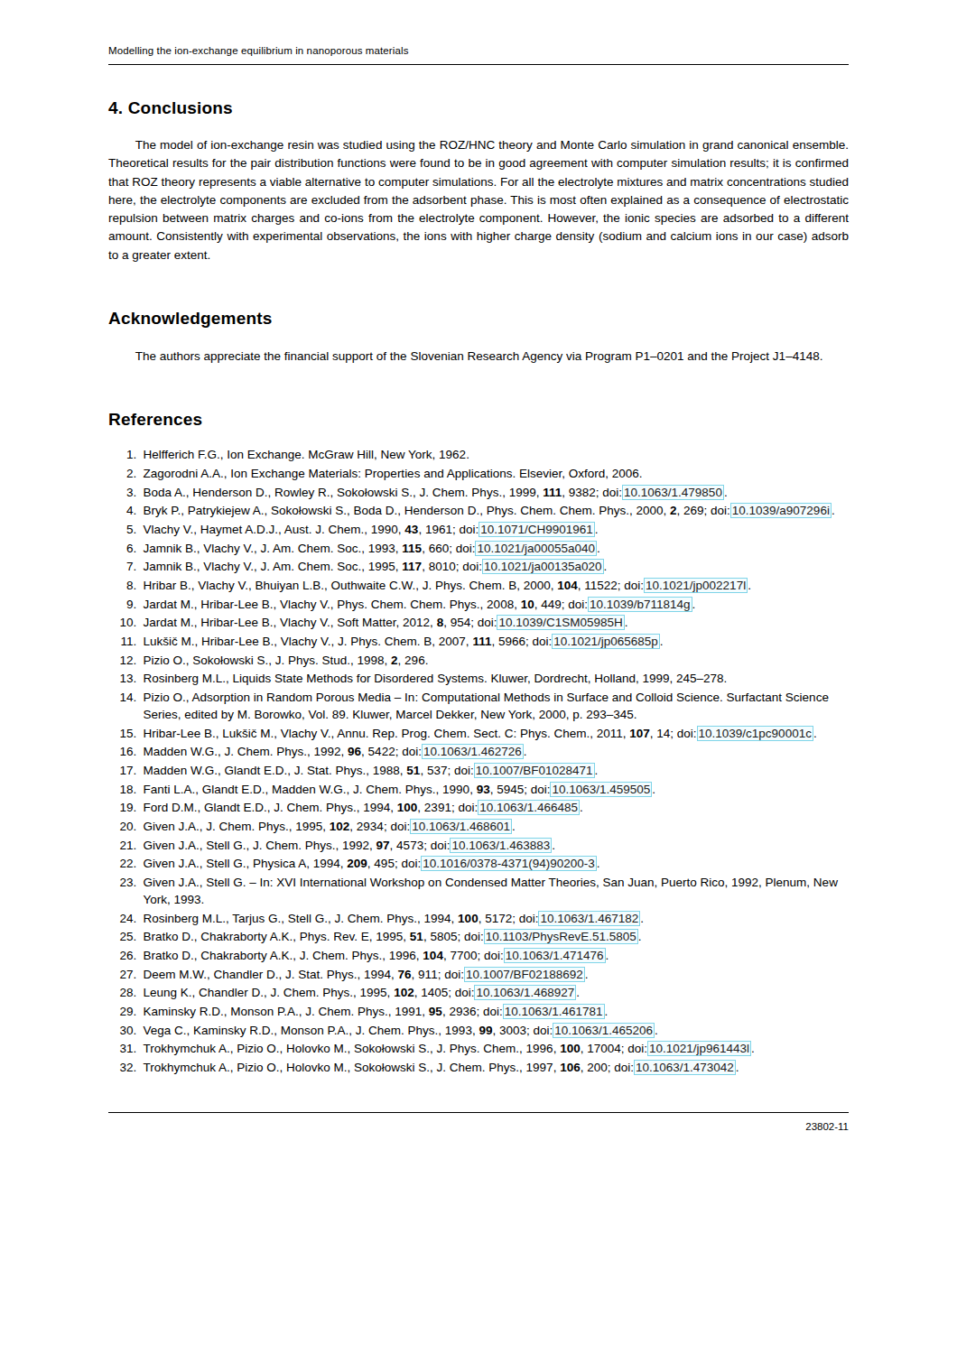Modelling the ion-exchange equilibrium in nanoporous materials
4. Conclusions
The model of ion-exchange resin was studied using the ROZ/HNC theory and Monte Carlo simulation in grand canonical ensemble. Theoretical results for the pair distribution functions were found to be in good agreement with computer simulation results; it is confirmed that ROZ theory represents a viable alternative to computer simulations. For all the electrolyte mixtures and matrix concentrations studied here, the electrolyte components are excluded from the adsorbent phase. This is most often explained as a consequence of electrostatic repulsion between matrix charges and co-ions from the electrolyte component. However, the ionic species are adsorbed to a different amount. Consistently with experimental observations, the ions with higher charge density (sodium and calcium ions in our case) adsorb to a greater extent.
Acknowledgements
The authors appreciate the financial support of the Slovenian Research Agency via Program P1–0201 and the Project J1–4148.
References
Helfferich F.G., Ion Exchange. McGraw Hill, New York, 1962.
Zagorodni A.A., Ion Exchange Materials: Properties and Applications. Elsevier, Oxford, 2006.
Boda A., Henderson D., Rowley R., Sokołowski S., J. Chem. Phys., 1999, 111, 9382; doi:10.1063/1.479850.
Bryk P., Patrykiejew A., Sokołowski S., Boda D., Henderson D., Phys. Chem. Chem. Phys., 2000, 2, 269; doi:10.1039/a907296i.
Vlachy V., Haymet A.D.J., Aust. J. Chem., 1990, 43, 1961; doi:10.1071/CH9901961.
Jamnik B., Vlachy V., J. Am. Chem. Soc., 1993, 115, 660; doi:10.1021/ja00055a040.
Jamnik B., Vlachy V., J. Am. Chem. Soc., 1995, 117, 8010; doi:10.1021/ja00135a020.
Hribar B., Vlachy V., Bhuiyan L.B., Outhwaite C.W., J. Phys. Chem. B, 2000, 104, 11522; doi:10.1021/jp002217l.
Jardat M., Hribar-Lee B., Vlachy V., Phys. Chem. Chem. Phys., 2008, 10, 449; doi:10.1039/b711814g.
Jardat M., Hribar-Lee B., Vlachy V., Soft Matter, 2012, 8, 954; doi:10.1039/C1SM05985H.
Lukšič M., Hribar-Lee B., Vlachy V., J. Phys. Chem. B, 2007, 111, 5966; doi:10.1021/jp065685p.
Pizio O., Sokołowski S., J. Phys. Stud., 1998, 2, 296.
Rosinberg M.L., Liquids State Methods for Disordered Systems. Kluwer, Dordrecht, Holland, 1999, 245–278.
Pizio O., Adsorption in Random Porous Media – In: Computational Methods in Surface and Colloid Science. Surfactant Science Series, edited by M. Borowko, Vol. 89. Kluwer, Marcel Dekker, New York, 2000, p. 293–345.
Hribar-Lee B., Lukšič M., Vlachy V., Annu. Rep. Prog. Chem. Sect. C: Phys. Chem., 2011, 107, 14; doi:10.1039/c1pc90001c.
Madden W.G., J. Chem. Phys., 1992, 96, 5422; doi:10.1063/1.462726.
Madden W.G., Glandt E.D., J. Stat. Phys., 1988, 51, 537; doi:10.1007/BF01028471.
Fanti L.A., Glandt E.D., Madden W.G., J. Chem. Phys., 1990, 93, 5945; doi:10.1063/1.459505.
Ford D.M., Glandt E.D., J. Chem. Phys., 1994, 100, 2391; doi:10.1063/1.466485.
Given J.A., J. Chem. Phys., 1995, 102, 2934; doi:10.1063/1.468601.
Given J.A., Stell G., J. Chem. Phys., 1992, 97, 4573; doi:10.1063/1.463883.
Given J.A., Stell G., Physica A, 1994, 209, 495; doi:10.1016/0378-4371(94)90200-3.
Given J.A., Stell G. – In: XVI International Workshop on Condensed Matter Theories, San Juan, Puerto Rico, 1992, Plenum, New York, 1993.
Rosinberg M.L., Tarjus G., Stell G., J. Chem. Phys., 1994, 100, 5172; doi:10.1063/1.467182.
Bratko D., Chakraborty A.K., Phys. Rev. E, 1995, 51, 5805; doi:10.1103/PhysRevE.51.5805.
Bratko D., Chakraborty A.K., J. Chem. Phys., 1996, 104, 7700; doi:10.1063/1.471476.
Deem M.W., Chandler D., J. Stat. Phys., 1994, 76, 911; doi:10.1007/BF02188692.
Leung K., Chandler D., J. Chem. Phys., 1995, 102, 1405; doi:10.1063/1.468927.
Kaminsky R.D., Monson P.A., J. Chem. Phys., 1991, 95, 2936; doi:10.1063/1.461781.
Vega C., Kaminsky R.D., Monson P.A., J. Chem. Phys., 1993, 99, 3003; doi:10.1063/1.465206.
Trokhymchuk A., Pizio O., Holovko M., Sokołowski S., J. Phys. Chem., 1996, 100, 17004; doi:10.1021/jp961443l.
Trokhymchuk A., Pizio O., Holovko M., Sokołowski S., J. Chem. Phys., 1997, 106, 200; doi:10.1063/1.473042.
23802-11